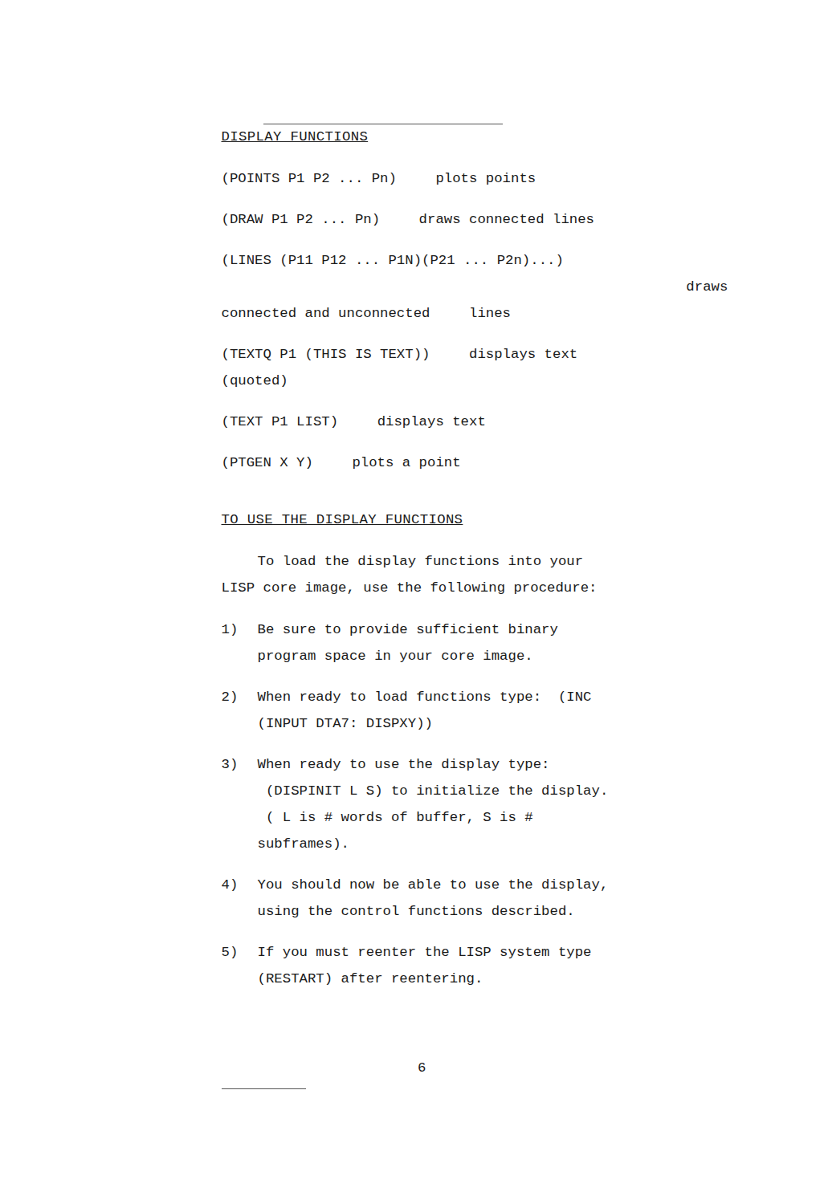DISPLAY FUNCTIONS
(POINTS P1 P2 ... Pn)
plots points
(DRAW P1 P2 ... Pn)
draws connected lines
(LINES (P11 P12 ... P1N)(P21 ... P2n)...)
draws connected and unconnected
lines
(TEXTQ P1 (THIS IS TEXT))
displays text (quoted)
(TEXT P1 LIST)
displays text
(PTGEN X Y)
plots a point
TO USE THE DISPLAY FUNCTIONS
To load the display functions into your LISP core image, use the following procedure:
Be sure to provide sufficient binary program space in your core image.
When ready to load functions type: (INC (INPUT DTA7: DISPXY))
When ready to use the display type: (DISPINIT L S) to initialize the display. ( L is # words of buffer, S is # subframes).
You should now be able to use the display, using the control functions described.
If you must reenter the LISP system type (RESTART) after reentering.
6